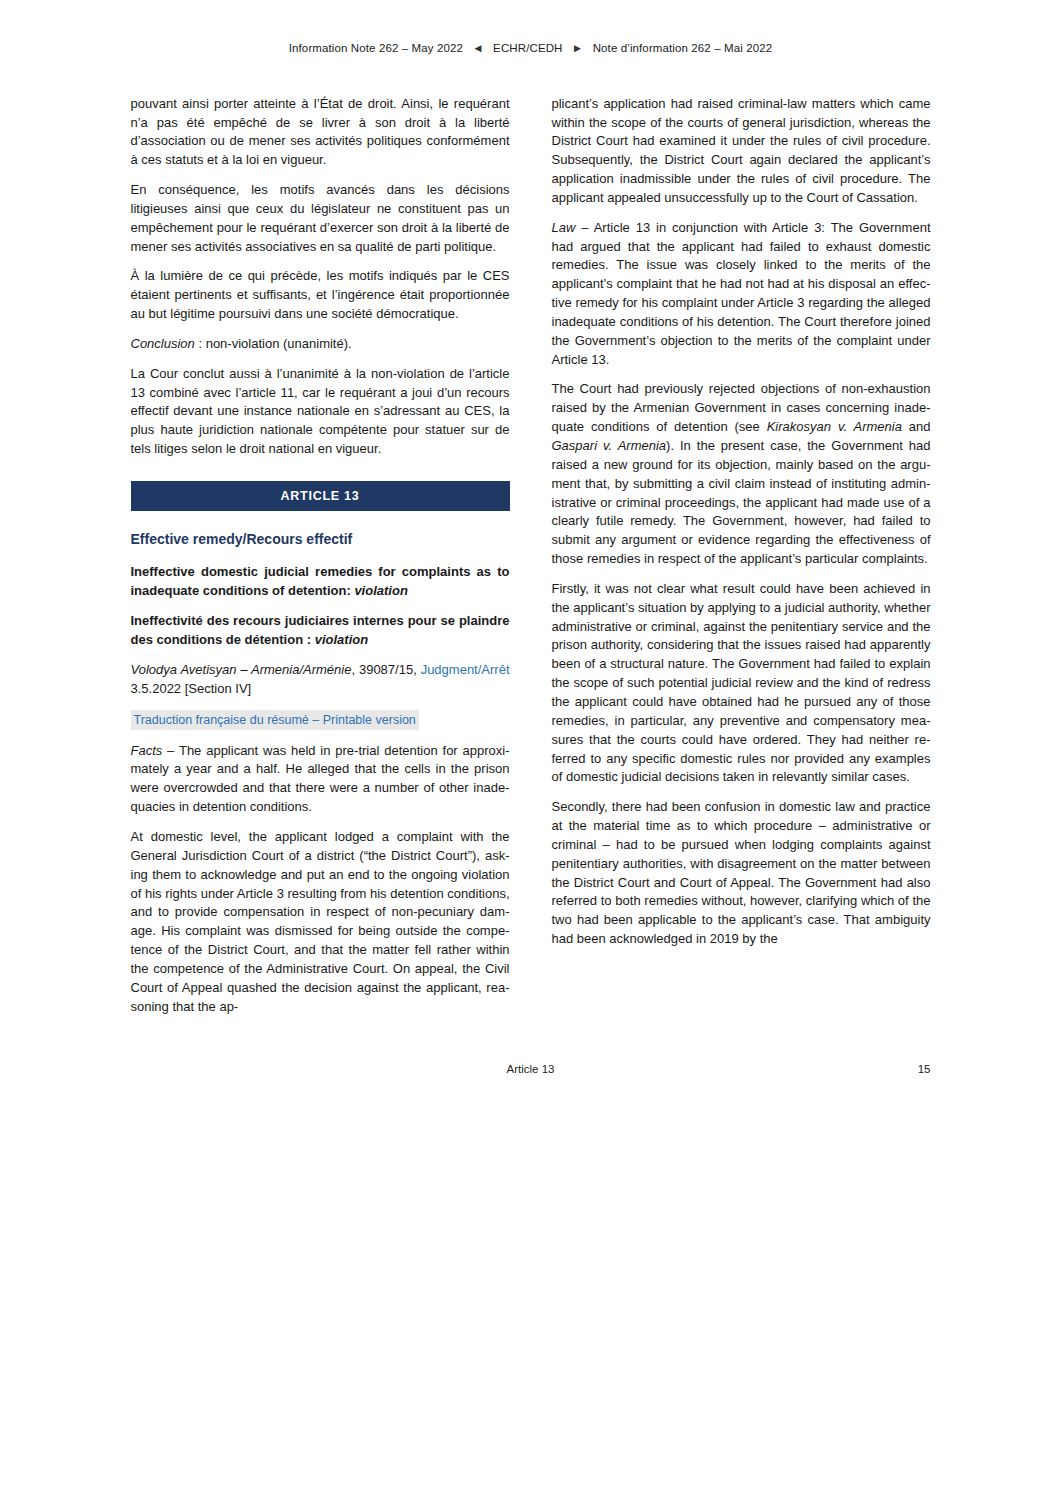Information Note 262 – May 2022 ◄ ECHR/CEDH ► Note d’information 262 – Mai 2022
pouvant ainsi porter atteinte à l’État de droit. Ainsi, le requérant n’a pas été empêché de se livrer à son droit à la liberté d’association ou de mener ses activités politiques conformément à ces statuts et à la loi en vigueur.
En conséquence, les motifs avancés dans les décisions litigieuses ainsi que ceux du législateur ne constituent pas un empêchement pour le requérant d’exercer son droit à la liberté de mener ses activités associatives en sa qualité de parti politique.
À la lumière de ce qui précède, les motifs indiqués par le CES étaient pertinents et suffisants, et l’ingérence était proportionnée au but légitime poursuivi dans une société démocratique.
Conclusion : non-violation (unanimité).
La Cour conclut aussi à l’unanimité à la non-violation de l’article 13 combiné avec l’article 11, car le requérant a joui d’un recours effectif devant une instance nationale en s’adressant au CES, la plus haute juridiction nationale compétente pour statuer sur de tels litiges selon le droit national en vigueur.
ARTICLE 13
Effective remedy/Recours effectif
Ineffective domestic judicial remedies for complaints as to inadequate conditions of detention: violation
Ineffectivité des recours judiciaires internes pour se plaindre des conditions de détention : violation
Volodya Avetisyan – Armenia/Arménie, 39087/15, Judgment/Arrêt 3.5.2022 [Section IV]
Traduction française du résumé – Printable version
Facts – The applicant was held in pre-trial detention for approximately a year and a half. He alleged that the cells in the prison were overcrowded and that there were a number of other inadequacies in detention conditions.
At domestic level, the applicant lodged a complaint with the General Jurisdiction Court of a district (“the District Court”), asking them to acknowledge and put an end to the ongoing violation of his rights under Article 3 resulting from his detention conditions, and to provide compensation in respect of non-pecuniary damage. His complaint was dismissed for being outside the competence of the District Court, and that the matter fell rather within the competence of the Administrative Court. On appeal, the Civil Court of Appeal quashed the decision against the applicant, reasoning that the ap-
plicant’s application had raised criminal-law matters which came within the scope of the courts of general jurisdiction, whereas the District Court had examined it under the rules of civil procedure. Subsequently, the District Court again declared the applicant’s application inadmissible under the rules of civil procedure. The applicant appealed unsuccessfully up to the Court of Cassation.
Law – Article 13 in conjunction with Article 3: The Government had argued that the applicant had failed to exhaust domestic remedies. The issue was closely linked to the merits of the applicant’s complaint that he had not had at his disposal an effective remedy for his complaint under Article 3 regarding the alleged inadequate conditions of his detention. The Court therefore joined the Government’s objection to the merits of the complaint under Article 13.
The Court had previously rejected objections of non-exhaustion raised by the Armenian Government in cases concerning inadequate conditions of detention (see Kirakosyan v. Armenia and Gaspari v. Armenia). In the present case, the Government had raised a new ground for its objection, mainly based on the argument that, by submitting a civil claim instead of instituting administrative or criminal proceedings, the applicant had made use of a clearly futile remedy. The Government, however, had failed to submit any argument or evidence regarding the effectiveness of those remedies in respect of the applicant’s particular complaints.
Firstly, it was not clear what result could have been achieved in the applicant’s situation by applying to a judicial authority, whether administrative or criminal, against the penitentiary service and the prison authority, considering that the issues raised had apparently been of a structural nature. The Government had failed to explain the scope of such potential judicial review and the kind of redress the applicant could have obtained had he pursued any of those remedies, in particular, any preventive and compensatory measures that the courts could have ordered. They had neither referred to any specific domestic rules nor provided any examples of domestic judicial decisions taken in relevantly similar cases.
Secondly, there had been confusion in domestic law and practice at the material time as to which procedure – administrative or criminal – had to be pursued when lodging complaints against penitentiary authorities, with disagreement on the matter between the District Court and Court of Appeal. The Government had also referred to both remedies without, however, clarifying which of the two had been applicable to the applicant’s case. That ambiguity had been acknowledged in 2019 by the
Article 13 15